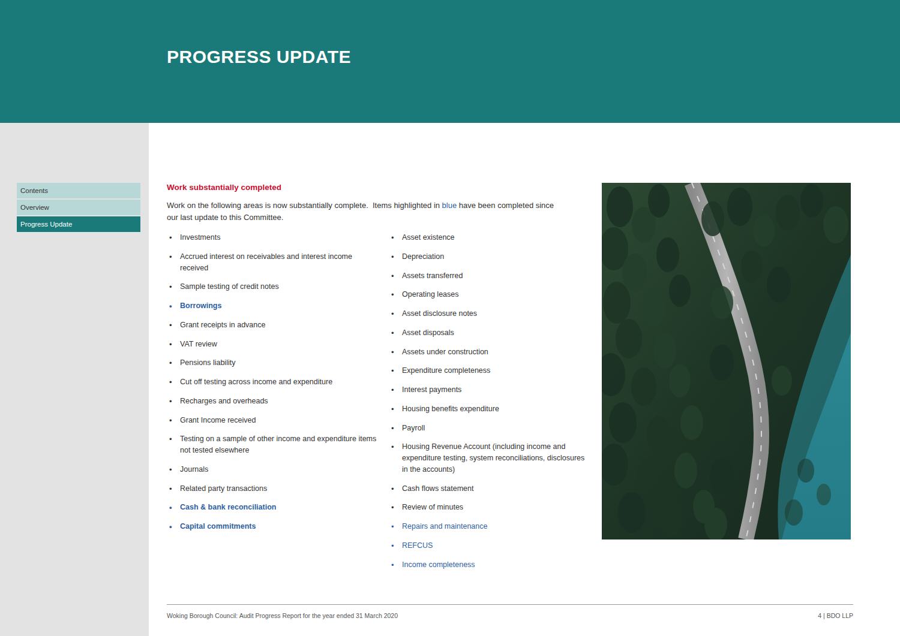PROGRESS UPDATE
Contents
Overview
Progress Update
Work substantially completed
Work on the following areas is now substantially complete. Items highlighted in blue have been completed since our last update to this Committee.
Investments
Accrued interest on receivables and interest income received
Sample testing of credit notes
Borrowings
Grant receipts in advance
VAT review
Pensions liability
Cut off testing across income and expenditure
Recharges and overheads
Grant Income received
Testing on a sample of other income and expenditure items not tested elsewhere
Journals
Related party transactions
Cash & bank reconciliation
Capital commitments
Asset existence
Depreciation
Assets transferred
Operating leases
Asset disclosure notes
Asset disposals
Assets under construction
Expenditure completeness
Interest payments
Housing benefits expenditure
Payroll
Housing Revenue Account (including income and expenditure testing, system reconciliations, disclosures in the accounts)
Cash flows statement
Review of minutes
Repairs and maintenance
REFCUS
Income completeness
Woking Borough Council: Audit Progress Report for the year ended 31 March 2020
4 | BDO LLP